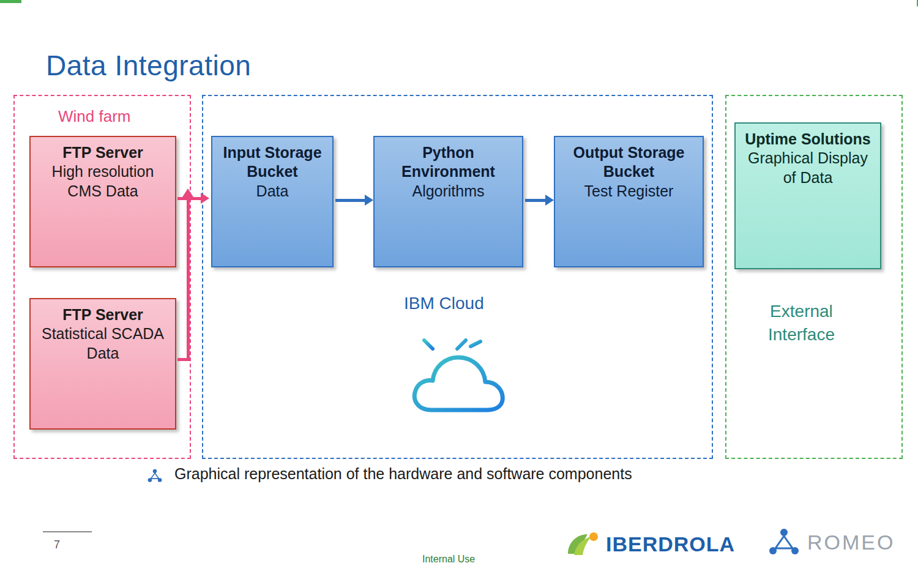Data Integration
Wind farm
FTP Server High resolution CMS Data
FTP Server Statistical SCADA Data
Input Storage Bucket Data
Python Environment Algorithms
Output Storage Bucket Test Register
Uptime Solutions Graphical Display of Data
IBM Cloud
External
Interface
Graphical representation of the hardware and software components
7
Internal Use
IBERDROLA
ROMEO